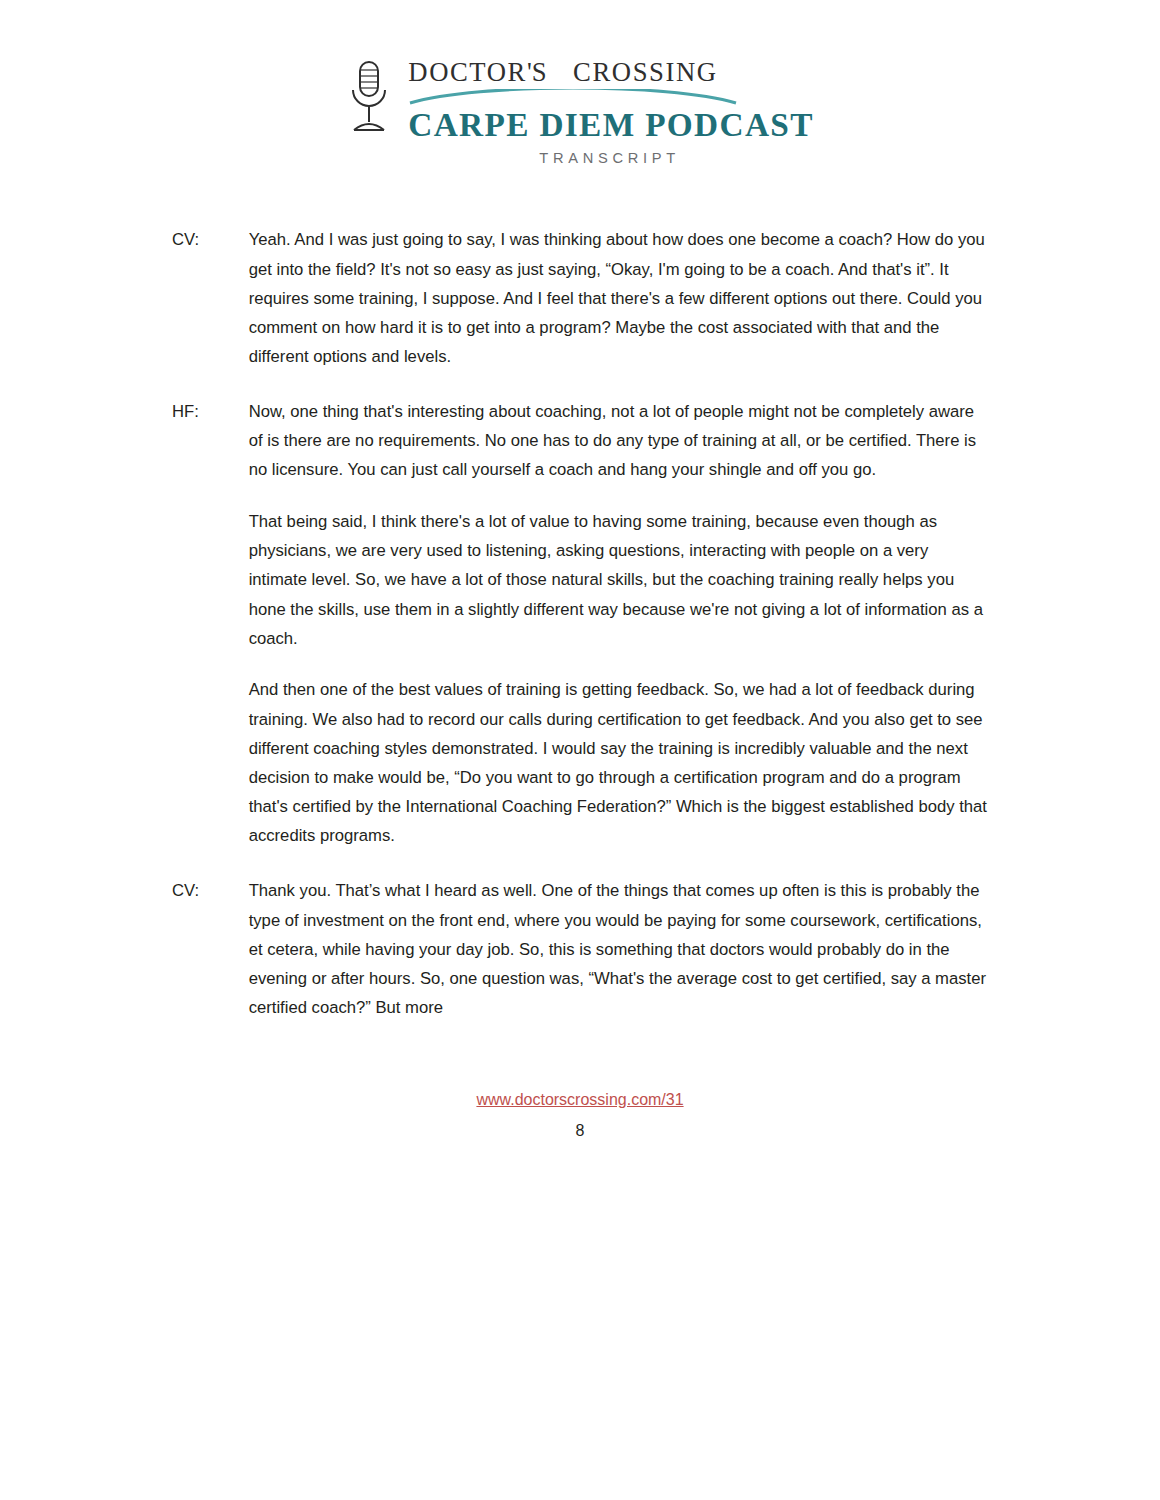DOCTOR'S CROSSING
CARPE DIEM PODCAST
TRANSCRIPT
| CV: | Yeah. And I was just going to say, I was thinking about how does one become a coach? How do you get into the field? It's not so easy as just saying, “Okay, I'm going to be a coach. And that's it”. It requires some training, I suppose. And I feel that there's a few different options out there. Could you comment on how hard it is to get into a program? Maybe the cost associated with that and the different options and levels. |
| HF: | Now, one thing that's interesting about coaching, not a lot of people might not be completely aware of is there are no requirements. No one has to do any type of training at all, or be certified. There is no licensure. You can just call yourself a coach and hang your shingle and off you go. That being said, I think there's a lot of value to having some training, because even though as physicians, we are very used to listening, asking questions, interacting with people on a very intimate level. So, we have a lot of those natural skills, but the coaching training really helps you hone the skills, use them in a slightly different way because we're not giving a lot of information as a coach. And then one of the best values of training is getting feedback. So, we had a lot of feedback during training. We also had to record our calls during certification to get feedback. And you also get to see different coaching styles demonstrated. I would say the training is incredibly valuable and the next decision to make would be, “Do you want to go through a certification program and do a program that's certified by the International Coaching Federation?” Which is the biggest established body that accredits programs. |
| CV: | Thank you. That’s what I heard as well. One of the things that comes up often is this is probably the type of investment on the front end, where you would be paying for some coursework, certifications, et cetera, while having your day job. So, this is something that doctors would probably do in the evening or after hours. So, one question was, “What's the average cost to get certified, say a master certified coach?” But more |
www.doctorscrossing.com/31
8